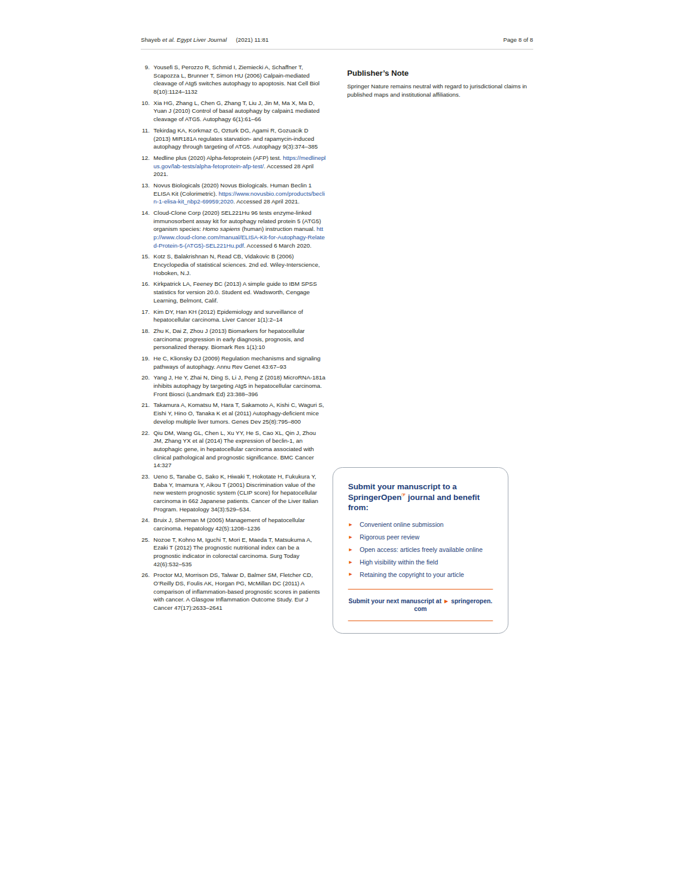Shayeb et al. Egypt Liver Journal(2021) 11:81
Page 8 of 8
9. Yousefi S, Perozzo R, Schmid I, Ziemiecki A, Schaffner T, Scapozza L, Brunner T, Simon HU (2006) Calpain-mediated cleavage of Atg5 switches autophagy to apoptosis. Nat Cell Biol 8(10):1124–1132
10. Xia HG, Zhang L, Chen G, Zhang T, Liu J, Jin M, Ma X, Ma D, Yuan J (2010) Control of basal autophagy by calpain1 mediated cleavage of ATG5. Autophagy 6(1):61–66
11. Tekirdag KA, Korkmaz G, Ozturk DG, Agami R, Gozuacik D (2013) MIR181A regulates starvation- and rapamycin-induced autophagy through targeting of ATG5. Autophagy 9(3):374–385
12. Medline plus (2020) Alpha-fetoprotein (AFP) test. https://medlineplus.gov/lab-tests/alpha-fetoprotein-afp-test/. Accessed 28 April 2021.
13. Novus Biologicals (2020) Novus Biologicals. Human Beclin 1 ELISA Kit (Colorimetric). https://www.novusbio.com/products/beclin-1-elisa-kit_nbp2-69959;2020. Accessed 28 April 2021.
14. Cloud-Clone Corp (2020) SEL221Hu 96 tests enzyme-linked immunosorbent assay kit for autophagy related protein 5 (ATG5) organism species: Homo sapiens (human) instruction manual. http://www.cloud-clone.com/manual/ELISA-Kit-for-Autophagy-Related-Protein-5-(ATG5)-SEL221Hu.pdf. Accessed 6 March 2020.
15. Kotz S, Balakrishnan N, Read CB, Vidakovic B (2006) Encyclopedia of statistical sciences. 2nd ed. Wiley-Interscience, Hoboken, N.J.
16. Kirkpatrick LA, Feeney BC (2013) A simple guide to IBM SPSS statistics for version 20.0. Student ed. Wadsworth, Cengage Learning, Belmont, Calif.
17. Kim DY, Han KH (2012) Epidemiology and surveillance of hepatocellular carcinoma. Liver Cancer 1(1):2–14
18. Zhu K, Dai Z, Zhou J (2013) Biomarkers for hepatocellular carcinoma: progression in early diagnosis, prognosis, and personalized therapy. Biomark Res 1(1):10
19. He C, Klionsky DJ (2009) Regulation mechanisms and signaling pathways of autophagy. Annu Rev Genet 43:67–93
20. Yang J, He Y, Zhai N, Ding S, Li J, Peng Z (2018) MicroRNA-181a inhibits autophagy by targeting Atg5 in hepatocellular carcinoma. Front Biosci (Landmark Ed) 23:388–396
21. Takamura A, Komatsu M, Hara T, Sakamoto A, Kishi C, Waguri S, Eishi Y, Hino O, Tanaka K et al (2011) Autophagy-deficient mice develop multiple liver tumors. Genes Dev 25(8):795–800
22. Qiu DM, Wang GL, Chen L, Xu YY, He S, Cao XL, Qin J, Zhou JM, Zhang YX et al (2014) The expression of beclin-1, an autophagic gene, in hepatocellular carcinoma associated with clinical pathological and prognostic significance. BMC Cancer 14:327
23. Ueno S, Tanabe G, Sako K, Hiwaki T, Hokotate H, Fukukura Y, Baba Y, Imamura Y, Aikou T (2001) Discrimination value of the new western prognostic system (CLIP score) for hepatocellular carcinoma in 662 Japanese patients. Cancer of the Liver Italian Program. Hepatology 34(3):529–534.
24. Bruix J, Sherman M (2005) Management of hepatocellular carcinoma. Hepatology 42(5):1208–1236
25. Nozoe T, Kohno M, Iguchi T, Mori E, Maeda T, Matsukuma A, Ezaki T (2012) The prognostic nutritional index can be a prognostic indicator in colorectal carcinoma. Surg Today 42(6):532–535
26. Proctor MJ, Morrison DS, Talwar D, Balmer SM, Fletcher CD, O’Reilly DS, Foulis AK, Horgan PG, McMillan DC (2011) A comparison of inflammation-based prognostic scores in patients with cancer. A Glasgow Inflammation Outcome Study. Eur J Cancer 47(17):2633–2641
Publisher’s Note
Springer Nature remains neutral with regard to jurisdictional claims in published maps and institutional affiliations.
Submit your manuscript to a SpringerOpen☞ journal and benefit from:
Convenient online submission
Rigorous peer review
Open access: articles freely available online
High visibility within the field
Retaining the copyright to your article
Submit your next manuscript at ► springeropen.com